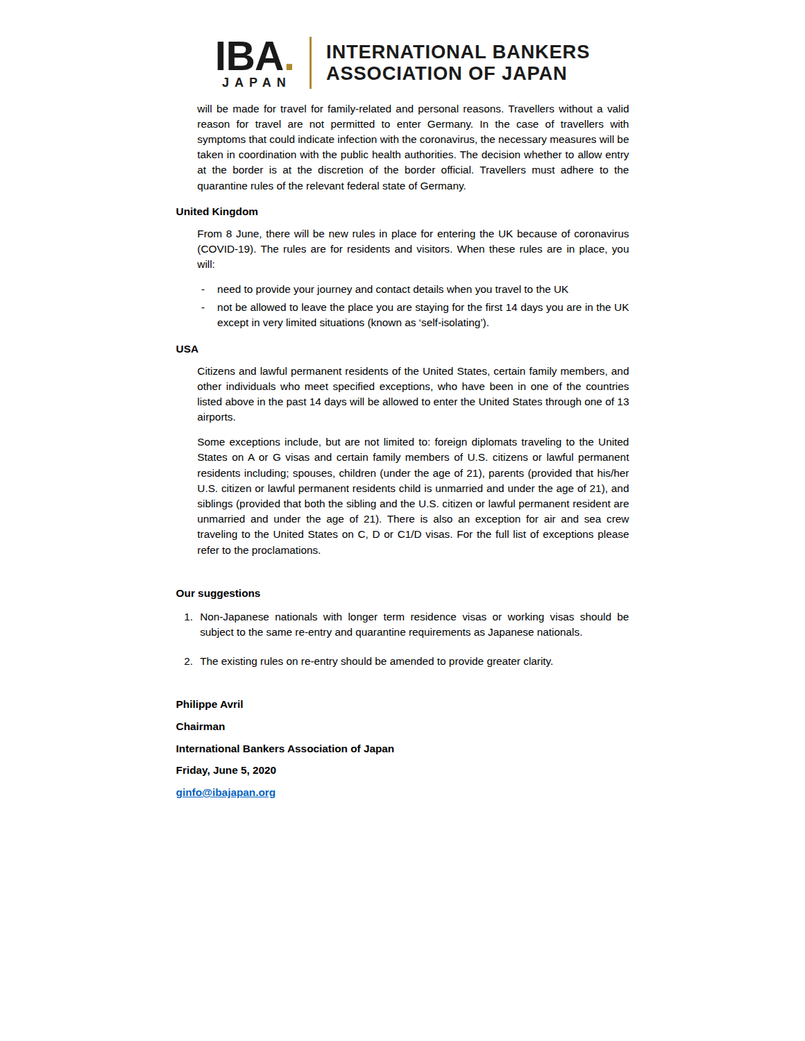IBA.
JAPAN
International Bankers
Association of Japan
will be made for travel for family-related and personal reasons. Travellers without a valid reason for travel are not permitted to enter Germany. In the case of travellers with symptoms that could indicate infection with the coronavirus, the necessary measures will be taken in coordination with the public health authorities. The decision whether to allow entry at the border is at the discretion of the border official. Travellers must adhere to the quarantine rules of the relevant federal state of Germany.
United Kingdom
From 8 June, there will be new rules in place for entering the UK because of coronavirus (COVID-19). The rules are for residents and visitors. When these rules are in place, you will:
need to provide your journey and contact details when you travel to the UK
not be allowed to leave the place you are staying for the first 14 days you are in the UK except in very limited situations (known as ‘self-isolating’).
USA
Citizens and lawful permanent residents of the United States, certain family members, and other individuals who meet specified exceptions, who have been in one of the countries listed above in the past 14 days will be allowed to enter the United States through one of 13 airports.
Some exceptions include, but are not limited to: foreign diplomats traveling to the United States on A or G visas and certain family members of U.S. citizens or lawful permanent residents including; spouses, children (under the age of 21), parents (provided that his/her U.S. citizen or lawful permanent residents child is unmarried and under the age of 21), and siblings (provided that both the sibling and the U.S. citizen or lawful permanent resident are unmarried and under the age of 21). There is also an exception for air and sea crew traveling to the United States on C, D or C1/D visas. For the full list of exceptions please refer to the proclamations.
Our suggestions
Non-Japanese nationals with longer term residence visas or working visas should be subject to the same re-entry and quarantine requirements as Japanese nationals.
The existing rules on re-entry should be amended to provide greater clarity.
Philippe Avril
Chairman
International Bankers Association of Japan
Friday, June 5, 2020
ginfo@ibajapan.org